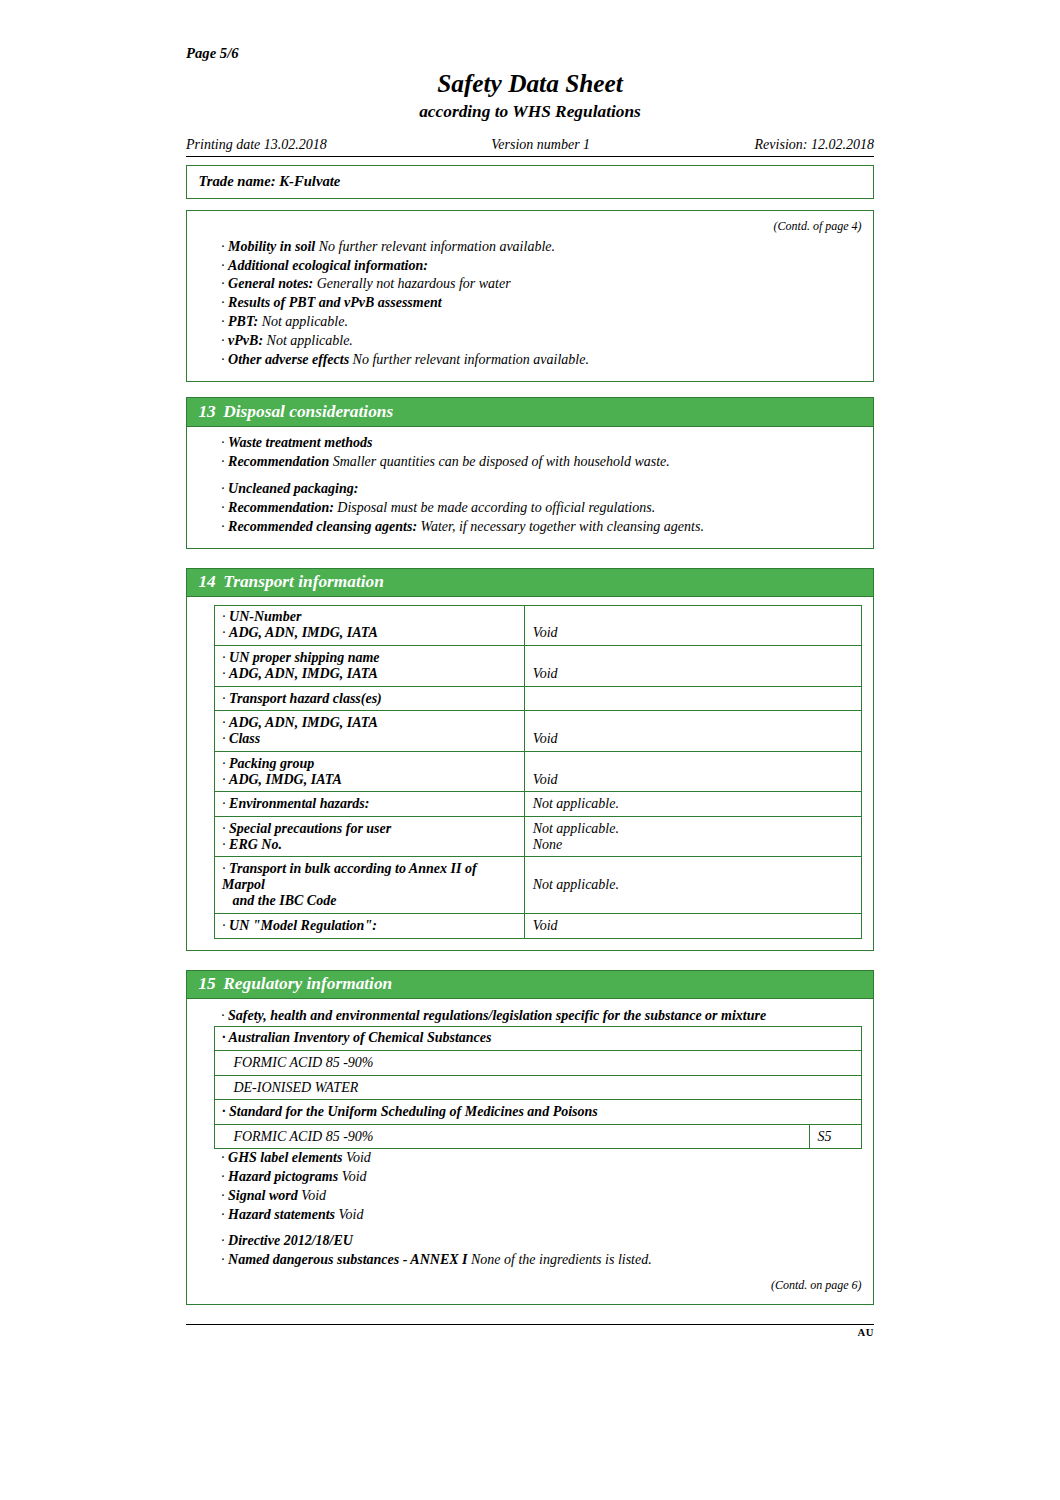Page 5/6
Safety Data Sheet
according to WHS Regulations
Printing date 13.02.2018 Version number 1 Revision: 12.02.2018
Trade name: K-Fulvate
(Contd. of page 4)
· Mobility in soil No further relevant information available.
· Additional ecological information:
· General notes: Generally not hazardous for water
· Results of PBT and vPvB assessment
· PBT: Not applicable.
· vPvB: Not applicable.
· Other adverse effects No further relevant information available.
13 Disposal considerations
· Waste treatment methods
· Recommendation Smaller quantities can be disposed of with household waste.
· Uncleaned packaging:
· Recommendation: Disposal must be made according to official regulations.
· Recommended cleansing agents: Water, if necessary together with cleansing agents.
14 Transport information
| · UN-Number · ADG, ADN, IMDG, IATA | Void |
| · UN proper shipping name · ADG, ADN, IMDG, IATA | Void |
| · Transport hazard class(es) | |
| · ADG, ADN, IMDG, IATA · Class | Void |
| · Packing group · ADG, IMDG, IATA | Void |
| · Environmental hazards: | Not applicable. |
| · Special precautions for user · ERG No. | Not applicable. None |
| · Transport in bulk according to Annex II of Marpol and the IBC Code | Not applicable. |
| · UN "Model Regulation": | Void |
15 Regulatory information
· Safety, health and environmental regulations/legislation specific for the substance or mixture
| · Australian Inventory of Chemical Substances |
| FORMIC ACID 85 -90% |
| DE-IONISED WATER |
| · Standard for the Uniform Scheduling of Medicines and Poisons |
| FORMIC ACID 85 -90% | S5 |
· GHS label elements Void
· Hazard pictograms Void
· Signal word Void
· Hazard statements Void
· Directive 2012/18/EU
· Named dangerous substances - ANNEX I None of the ingredients is listed.
(Contd. on page 6)
AU